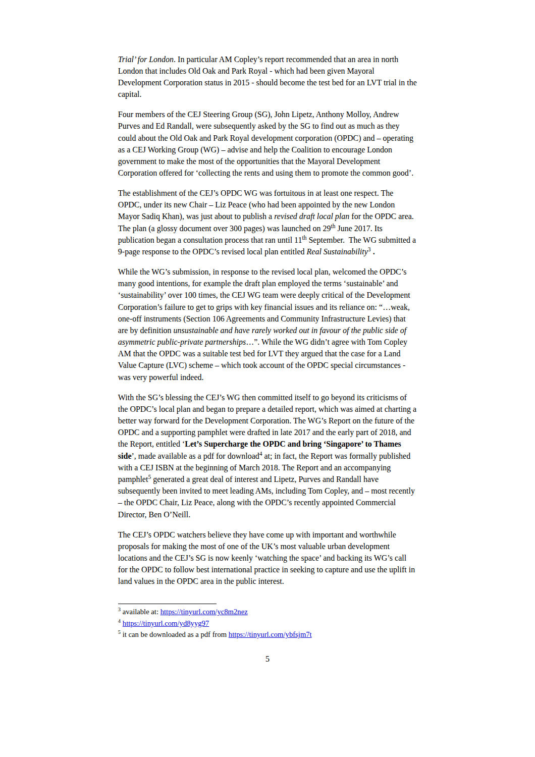Trial’ for London. In particular AM Copley’s report recommended that an area in north London that includes Old Oak and Park Royal - which had been given Mayoral Development Corporation status in 2015 - should become the test bed for an LVT trial in the capital.
Four members of the CEJ Steering Group (SG), John Lipetz, Anthony Molloy, Andrew Purves and Ed Randall, were subsequently asked by the SG to find out as much as they could about the Old Oak and Park Royal development corporation (OPDC) and – operating as a CEJ Working Group (WG) – advise and help the Coalition to encourage London government to make the most of the opportunities that the Mayoral Development Corporation offered for ‘collecting the rents and using them to promote the common good’.
The establishment of the CEJ’s OPDC WG was fortuitous in at least one respect. The OPDC, under its new Chair – Liz Peace (who had been appointed by the new London Mayor Sadiq Khan), was just about to publish a revised draft local plan for the OPDC area. The plan (a glossy document over 300 pages) was launched on 29th June 2017. Its publication began a consultation process that ran until 11th September. The WG submitted a 9-page response to the OPDC’s revised local plan entitled Real Sustainability3 .
While the WG’s submission, in response to the revised local plan, welcomed the OPDC’s many good intentions, for example the draft plan employed the terms ‘sustainable’ and ‘sustainability’ over 100 times, the CEJ WG team were deeply critical of the Development Corporation’s failure to get to grips with key financial issues and its reliance on: “…weak, one-off instruments (Section 106 Agreements and Community Infrastructure Levies) that are by definition unsustainable and have rarely worked out in favour of the public side of asymmetric public-private partnerships…”. While the WG didn’t agree with Tom Copley AM that the OPDC was a suitable test bed for LVT they argued that the case for a Land Value Capture (LVC) scheme – which took account of the OPDC special circumstances - was very powerful indeed.
With the SG’s blessing the CEJ’s WG then committed itself to go beyond its criticisms of the OPDC’s local plan and began to prepare a detailed report, which was aimed at charting a better way forward for the Development Corporation. The WG’s Report on the future of the OPDC and a supporting pamphlet were drafted in late 2017 and the early part of 2018, and the Report, entitled ‘Let’s Supercharge the OPDC and bring ‘Singapore’ to Thames side’, made available as a pdf for download4 at; in fact, the Report was formally published with a CEJ ISBN at the beginning of March 2018. The Report and an accompanying pamphlet5 generated a great deal of interest and Lipetz, Purves and Randall have subsequently been invited to meet leading AMs, including Tom Copley, and – most recently – the OPDC Chair, Liz Peace, along with the OPDC’s recently appointed Commercial Director, Ben O’Neill.
The CEJ’s OPDC watchers believe they have come up with important and worthwhile proposals for making the most of one of the UK’s most valuable urban development locations and the CEJ’s SG is now keenly ‘watching the space’ and backing its WG’s call for the OPDC to follow best international practice in seeking to capture and use the uplift in land values in the OPDC area in the public interest.
3 available at: https://tinyurl.com/yc8m2nez
4 https://tinyurl.com/yd8yyg97
5 it can be downloaded as a pdf from https://tinyurl.com/ybfsjm7t
5